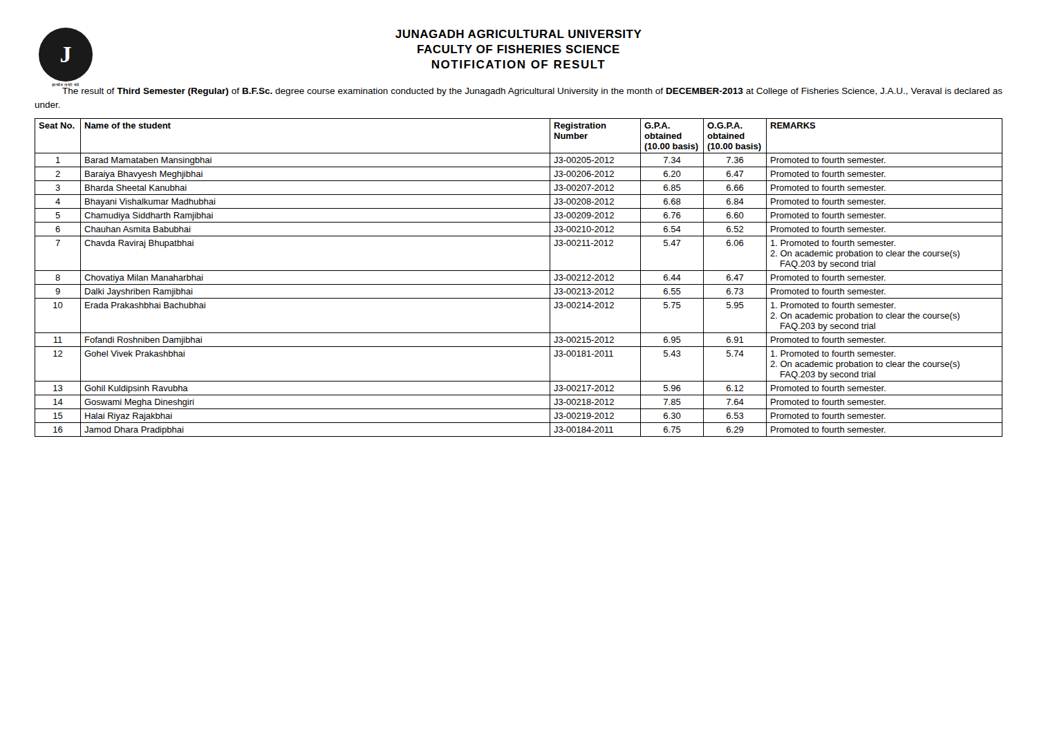J
ज्ञानमेव जयते श्रमे
JUNAGADH AGRICULTURAL UNIVERSITY
FACULTY OF FISHERIES SCIENCE
NOTIFICATION OF RESULT
The result of Third Semester (Regular) of B.F.Sc. degree course examination conducted by the Junagadh Agricultural University in the month of DECEMBER-2013 at College of Fisheries Science, J.A.U., Veraval is declared as under.
| Seat No. | Name of the student | Registration Number | G.P.A. obtained (10.00 basis) | O.G.P.A. obtained (10.00 basis) | REMARKS |
| --- | --- | --- | --- | --- | --- |
| 1 | Barad Mamataben Mansingbhai | J3-00205-2012 | 7.34 | 7.36 | Promoted to fourth semester. |
| 2 | Baraiya Bhavyesh Meghjibhai | J3-00206-2012 | 6.20 | 6.47 | Promoted to fourth semester. |
| 3 | Bharda Sheetal Kanubhai | J3-00207-2012 | 6.85 | 6.66 | Promoted to fourth semester. |
| 4 | Bhayani Vishalkumar Madhubhai | J3-00208-2012 | 6.68 | 6.84 | Promoted to fourth semester. |
| 5 | Chamudiya Siddharth Ramjibhai | J3-00209-2012 | 6.76 | 6.60 | Promoted to fourth semester. |
| 6 | Chauhan Asmita Babubhai | J3-00210-2012 | 6.54 | 6.52 | Promoted to fourth semester. |
| 7 | Chavda Raviraj Bhupatbhai | J3-00211-2012 | 5.47 | 6.06 | 1. Promoted to fourth semester. 2. On academic probation to clear the course(s) FAQ.203 by second trial |
| 8 | Chovatiya Milan Manaharbhai | J3-00212-2012 | 6.44 | 6.47 | Promoted to fourth semester. |
| 9 | Dalki Jayshriben Ramjibhai | J3-00213-2012 | 6.55 | 6.73 | Promoted to fourth semester. |
| 10 | Erada Prakashbhai Bachubhai | J3-00214-2012 | 5.75 | 5.95 | 1. Promoted to fourth semester. 2. On academic probation to clear the course(s) FAQ.203 by second trial |
| 11 | Fofandi Roshniben Damjibhai | J3-00215-2012 | 6.95 | 6.91 | Promoted to fourth semester. |
| 12 | Gohel Vivek Prakashbhai | J3-00181-2011 | 5.43 | 5.74 | 1. Promoted to fourth semester. 2. On academic probation to clear the course(s) FAQ.203 by second trial |
| 13 | Gohil Kuldipsinh Ravubha | J3-00217-2012 | 5.96 | 6.12 | Promoted to fourth semester. |
| 14 | Goswami Megha Dineshgiri | J3-00218-2012 | 7.85 | 7.64 | Promoted to fourth semester. |
| 15 | Halai Riyaz Rajakbhai | J3-00219-2012 | 6.30 | 6.53 | Promoted to fourth semester. |
| 16 | Jamod Dhara Pradipbhai | J3-00184-2011 | 6.75 | 6.29 | Promoted to fourth semester. |